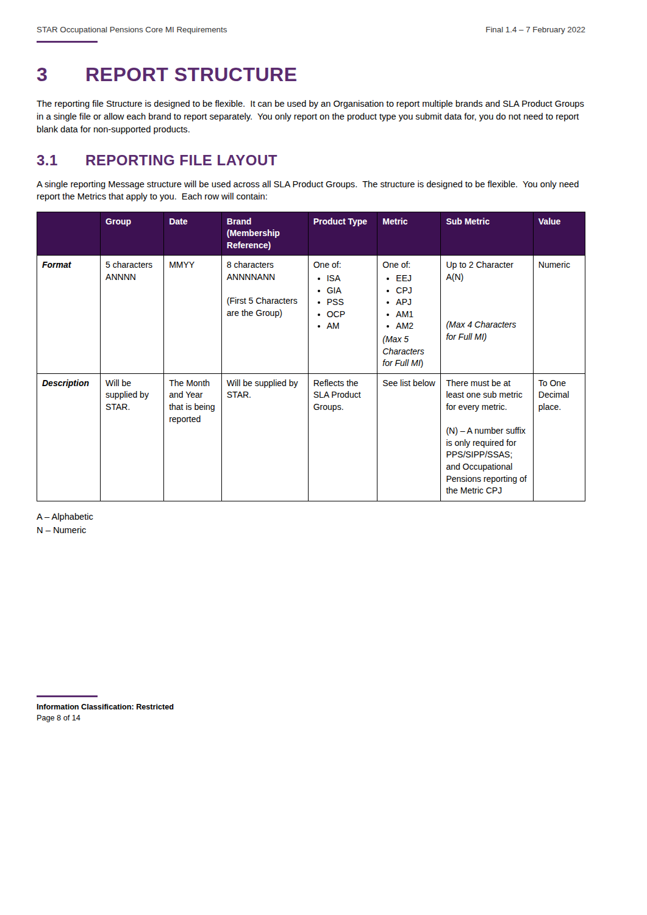STAR Occupational Pensions Core MI Requirements Final 1.4 – 7 February 2022
3 REPORT STRUCTURE
The reporting file Structure is designed to be flexible. It can be used by an Organisation to report multiple brands and SLA Product Groups in a single file or allow each brand to report separately. You only report on the product type you submit data for, you do not need to report blank data for non-supported products.
3.1 REPORTING FILE LAYOUT
A single reporting Message structure will be used across all SLA Product Groups. The structure is designed to be flexible. You only need report the Metrics that apply to you. Each row will contain:
| | Group | Date | Brand (Membership Reference) | Product Type | Metric | Sub Metric | Value |
| --- | --- | --- | --- | --- | --- | --- | --- |
| Format | 5 characters ANNNN | MMYY | 8 characters ANNNNANN (First 5 Characters are the Group) | One of: ISA GIA PSS OCP AM | One of: EEJ CPJ APJ AM1 AM2 (Max 5 Characters for Full MI ) | Up to 2 Character A(N) (Max 4 Characters for Full MI) | Numeric |
| Description | Will be supplied by STAR. | The Month and Year that is being reported | Will be supplied by STAR. | Reflects the SLA Product Groups. | See list below | There must be at least one sub metric for every metric. (N) – A number suffix is only required for PPS/SIPP/SSAS; and Occupational Pensions reporting of the Metric CPJ | To One Decimal place. |
A – Alphabetic
N – Numeric
Information Classification: Restricted
Page 8 of 14